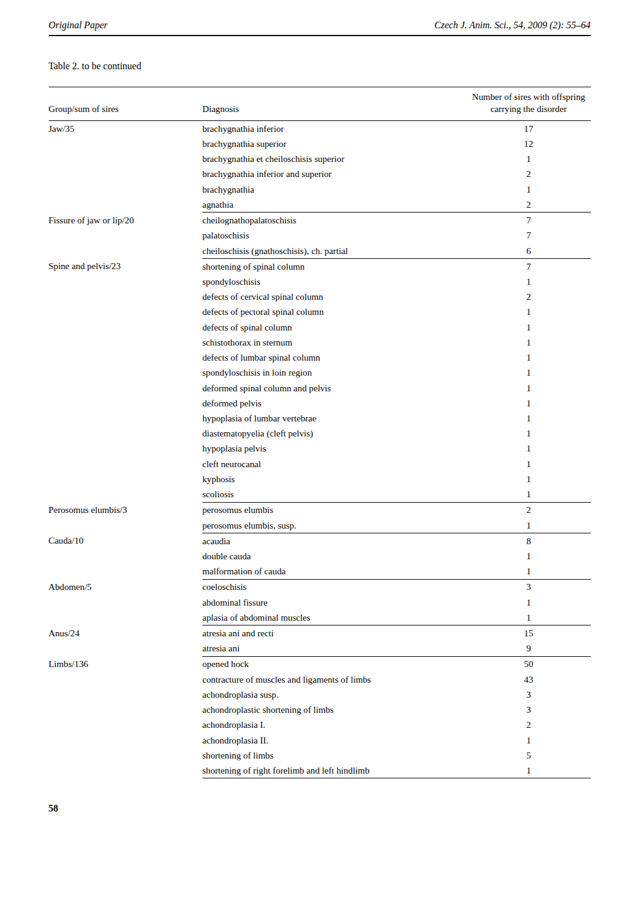Original Paper
Czech J. Anim. Sci., 54, 2009 (2): 55–64
Table 2. to be continued
| Group/sum of sires | Diagnosis | Number of sires with offspring carrying the disorder |
| --- | --- | --- |
| Jaw/35 | brachygnathia inferior | 17 |
| brachygnathia superior | 12 |
| brachygnathia et cheiloschisis superior | 1 |
| brachygnathia inferior and superior | 2 |
| brachygnathia | 1 |
| agnathia | 2 |
| Fissure of jaw or lip/20 | cheilognathopalatoschisis | 7 |
| palatoschisis | 7 |
| cheiloschisis (gnathoschisis), ch. partial | 6 |
| Spine and pelvis/23 | shortening of spinal column | 7 |
| spondyloschisis | 1 |
| defects of cervical spinal column | 2 |
| defects of pectoral spinal column | 1 |
| defects of spinal column | 1 |
| schistothorax in sternum | 1 |
| defects of lumbar spinal column | 1 |
| spondyloschisis in loin region | 1 |
| deformed spinal column and pelvis | 1 |
| deformed pelvis | 1 |
| hypoplasia of lumbar vertebrae | 1 |
| diastematopyelia (cleft pelvis) | 1 |
| hypoplasia pelvis | 1 |
| cleft neurocanal | 1 |
| kyphosis | 1 |
| scoliosis | 1 |
| Perosomus elumbis/3 | perosomus elumbis | 2 |
| perosomus elumbis, susp. | 1 |
| Cauda/10 | acaudia | 8 |
| double cauda | 1 |
| malformation of cauda | 1 |
| Abdomen/5 | coeloschisis | 3 |
| abdominal fissure | 1 |
| aplasia of abdominal muscles | 1 |
| Anus/24 | atresia ani and recti | 15 |
| atresia ani | 9 |
| Limbs/136 | opened hock | 50 |
| contracture of muscles and ligaments of limbs | 43 |
| achondroplasia susp. | 3 |
| achondroplastic shortening of limbs | 3 |
| achondroplasia I. | 2 |
| achondroplasia II. | 1 |
| shortening of limbs | 5 |
| shortening of right forelimb and left hindlimb | 1 |
58